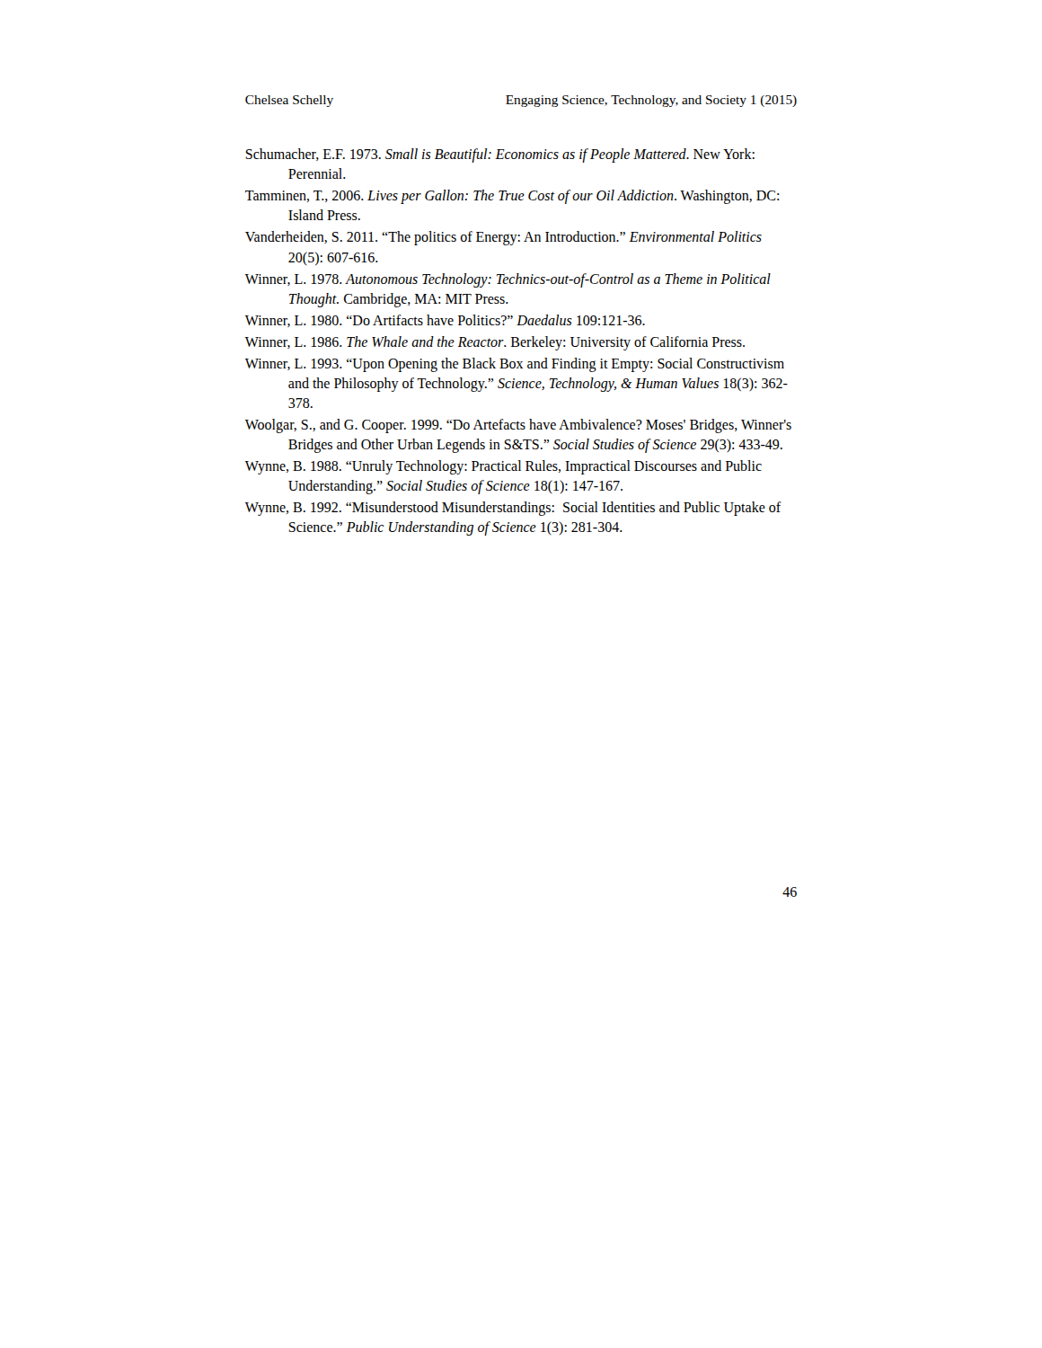Chelsea Schelly Engaging Science, Technology, and Society 1 (2015)
Schumacher, E.F. 1973. Small is Beautiful: Economics as if People Mattered. New York: Perennial.
Tamminen, T., 2006. Lives per Gallon: The True Cost of our Oil Addiction. Washington, DC: Island Press.
Vanderheiden, S. 2011. “The politics of Energy: An Introduction.” Environmental Politics 20(5): 607-616.
Winner, L. 1978. Autonomous Technology: Technics-out-of-Control as a Theme in Political Thought. Cambridge, MA: MIT Press.
Winner, L. 1980. “Do Artifacts have Politics?” Daedalus 109:121-36.
Winner, L. 1986. The Whale and the Reactor. Berkeley: University of California Press.
Winner, L. 1993. “Upon Opening the Black Box and Finding it Empty: Social Constructivism and the Philosophy of Technology.” Science, Technology, & Human Values 18(3): 362-378.
Woolgar, S., and G. Cooper. 1999. “Do Artefacts have Ambivalence? Moses' Bridges, Winner's Bridges and Other Urban Legends in S&TS.” Social Studies of Science 29(3): 433-49.
Wynne, B. 1988. “Unruly Technology: Practical Rules, Impractical Discourses and Public Understanding.” Social Studies of Science 18(1): 147-167.
Wynne, B. 1992. “Misunderstood Misunderstandings: Social Identities and Public Uptake of Science.” Public Understanding of Science 1(3): 281-304.
46